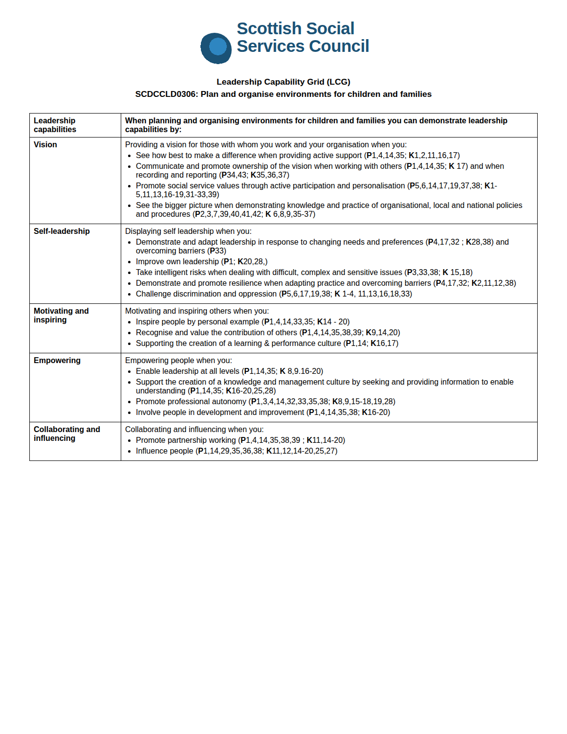Scottish Social
Services Council
Leadership Capability Grid (LCG)
SCDCCLD0306: Plan and organise environments for children and families
| Leadership capabilities | When planning and organising environments for children and families you can demonstrate leadership capabilities by: |
| --- | --- |
| Vision | Providing a vision for those with whom you work and your organisation when you: See how best to make a difference when providing active support ( P 1,4,14,35; K 1,2,11,16,17) Communicate and promote ownership of the vision when working with others ( P 1,4,14,35; K 17) and when recording and reporting ( P 34,43; K 35,36,37) Promote social service values through active participation and personalisation ( P 5,6,14,17,19,37,38; K 1-5,11,13,16-19,31-33,39) See the bigger picture when demonstrating knowledge and practice of organisational, local and national policies and procedures ( P 2,3,7,39,40,41,42; K 6,8,9,35-37) |
| Self-leadership | Displaying self leadership when you: Demonstrate and adapt leadership in response to changing needs and preferences ( P 4,17,32 ; K 28,38) and overcoming barriers ( P 33) Improve own leadership ( P 1; K 20,28,) Take intelligent risks when dealing with difficult, complex and sensitive issues ( P 3,33,38; K 15,18) Demonstrate and promote resilience when adapting practice and overcoming barriers ( P 4,17,32; K 2,11,12,38) Challenge discrimination and oppression ( P 5,6,17,19,38; K 1-4, 11,13,16,18,33) |
| Motivating and inspiring | Motivating and inspiring others when you: Inspire people by personal example ( P 1,4,14,33,35; K 14 - 20) Recognise and value the contribution of others ( P 1,4,14,35,38,39; K 9,14,20) Supporting the creation of a learning & performance culture ( P 1,14; K 16,17) |
| Empowering | Empowering people when you: Enable leadership at all levels ( P 1,14,35; K 8,9.16-20) Support the creation of a knowledge and management culture by seeking and providing information to enable understanding ( P 1,14,35; K 16-20,25,28) Promote professional autonomy ( P 1,3,4,14,32,33,35,38; K 8,9,15-18,19,28) Involve people in development and improvement ( P 1,4,14,35,38; K 16-20) |
| Collaborating and influencing | Collaborating and influencing when you: Promote partnership working ( P 1,4,14,35,38,39 ; K 11,14-20) Influence people ( P 1,14,29,35,36,38; K 11,12,14-20,25,27) |